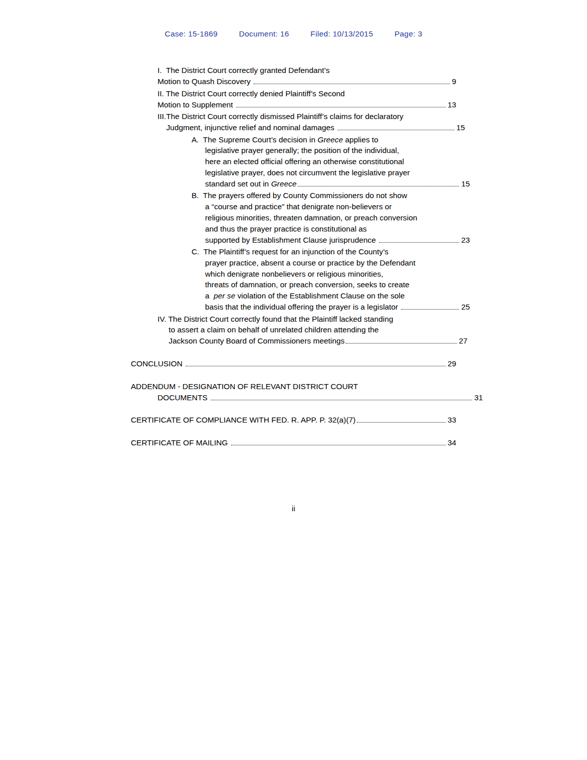Case: 15-1869 Document: 16 Filed: 10/13/2015 Page: 3
I. The District Court correctly granted Defendant’s
Motion to Quash Discovery 9
II. The District Court correctly denied Plaintiff’s Second
Motion to Supplement 13
III.The District Court correctly dismissed Plaintiff’s claims for declaratory
Judgment, injunctive relief and nominal damages 15
A. The Supreme Court’s decision in Greece applies to
legislative prayer generally; the position of the individual,
here an elected official offering an otherwise constitutional
legislative prayer, does not circumvent the legislative prayer
standard set out in Greece 15
B. The prayers offered by County Commissioners do not show
a “course and practice” that denigrate non-believers or
religious minorities, threaten damnation, or preach conversion
and thus the prayer practice is constitutional as
supported by Establishment Clause jurisprudence 23
C. The Plaintiff’s request for an injunction of the County’s
prayer practice, absent a course or practice by the Defendant
which denigrate nonbelievers or religious minorities,
threats of damnation, or preach conversion, seeks to create
a per se violation of the Establishment Clause on the sole
basis that the individual offering the prayer is a legislator 25
IV. The District Court correctly found that the Plaintiff lacked standing
to assert a claim on behalf of unrelated children attending the
Jackson County Board of Commissioners meetings 27
CONCLUSION 29
ADDENDUM - DESIGNATION OF RELEVANT DISTRICT COURT
DOCUMENTS 31
CERTIFICATE OF COMPLIANCE WITH FED. R. APP. P. 32(a)(7) 33
CERTIFICATE OF MAILING 34
ii